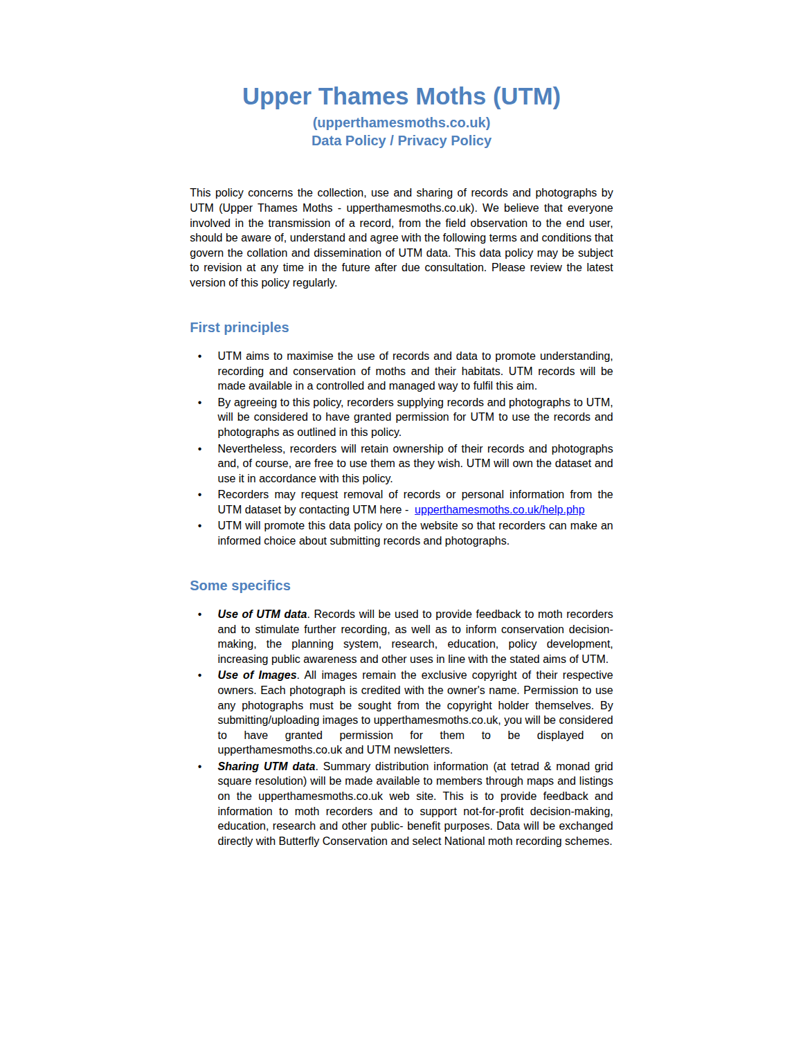Upper Thames Moths (UTM)
(upperthamesmoths.co.uk) Data Policy / Privacy Policy
This policy concerns the collection, use and sharing of records and photographs by UTM (Upper Thames Moths - upperthamesmoths.co.uk). We believe that everyone involved in the transmission of a record, from the field observation to the end user, should be aware of, understand and agree with the following terms and conditions that govern the collation and dissemination of UTM data. This data policy may be subject to revision at any time in the future after due consultation. Please review the latest version of this policy regularly.
First principles
UTM aims to maximise the use of records and data to promote understanding, recording and conservation of moths and their habitats. UTM records will be made available in a controlled and managed way to fulfil this aim.
By agreeing to this policy, recorders supplying records and photographs to UTM, will be considered to have granted permission for UTM to use the records and photographs as outlined in this policy.
Nevertheless, recorders will retain ownership of their records and photographs and, of course, are free to use them as they wish. UTM will own the dataset and use it in accordance with this policy.
Recorders may request removal of records or personal information from the UTM dataset by contacting UTM here - upperthamesmoths.co.uk/help.php
UTM will promote this data policy on the website so that recorders can make an informed choice about submitting records and photographs.
Some specifics
Use of UTM data. Records will be used to provide feedback to moth recorders and to stimulate further recording, as well as to inform conservation decision-making, the planning system, research, education, policy development, increasing public awareness and other uses in line with the stated aims of UTM.
Use of Images. All images remain the exclusive copyright of their respective owners. Each photograph is credited with the owner's name. Permission to use any photographs must be sought from the copyright holder themselves. By submitting/uploading images to upperthamesmoths.co.uk, you will be considered to have granted permission for them to be displayed on upperthamesmoths.co.uk and UTM newsletters.
Sharing UTM data. Summary distribution information (at tetrad & monad grid square resolution) will be made available to members through maps and listings on the upperthamesmoths.co.uk web site. This is to provide feedback and information to moth recorders and to support not-for-profit decision-making, education, research and other public- benefit purposes. Data will be exchanged directly with Butterfly Conservation and select National moth recording schemes.